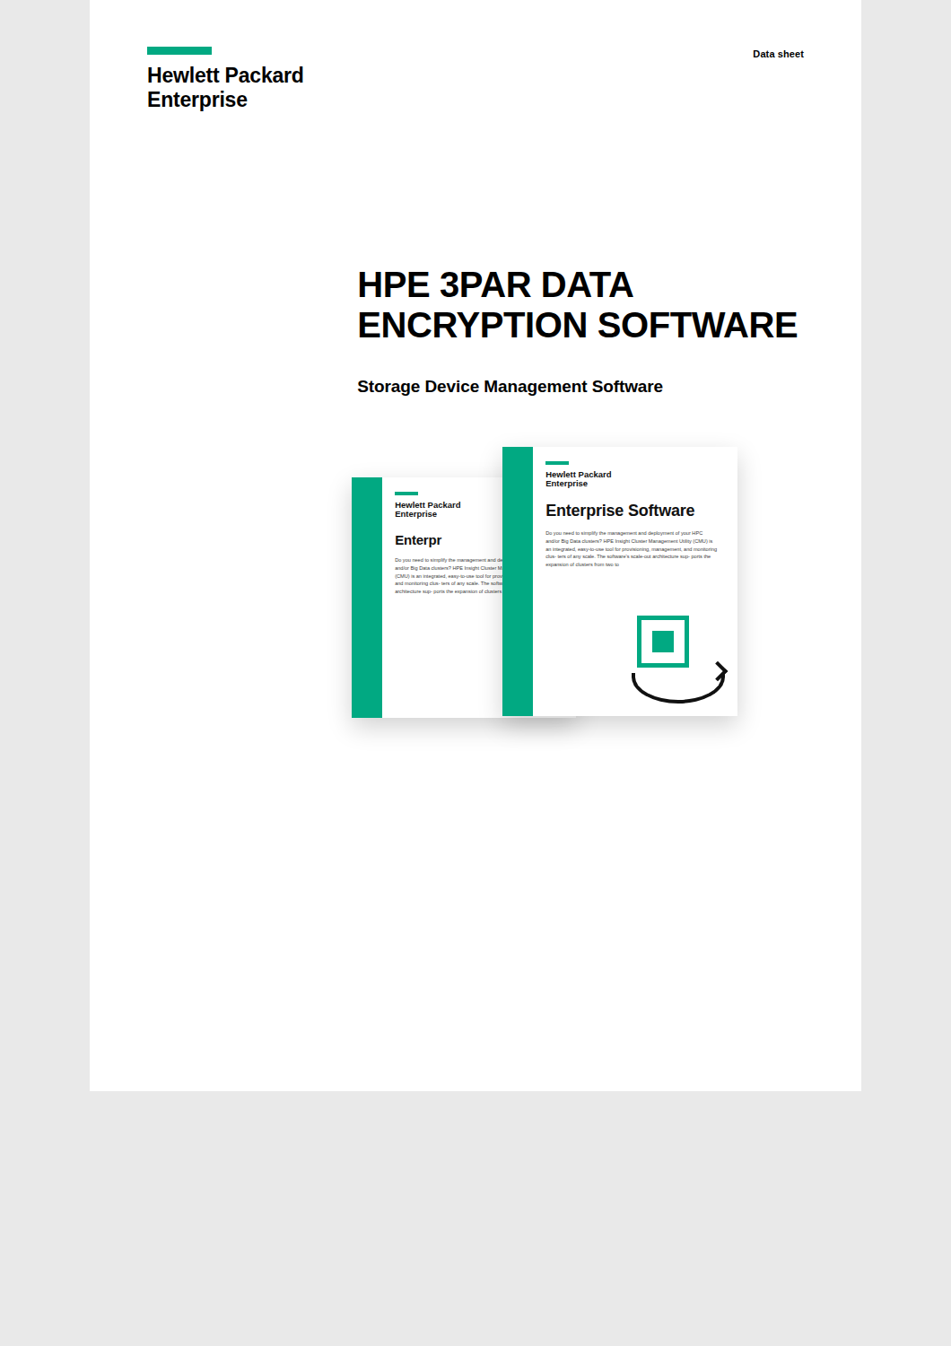Hewlett Packard
Enterprise
Data sheet
HPE 3PAR Data
Encryption Software
Storage Device Management Software
Hewlett Packard
Enterprise
Enterpr
Do you need to simplify the management and deployment of your HPC and/or Big Data clusters? HPE Insight Cluster Management Utility (CMU) is an integrated, easy-to-use tool for provisioning, management, and monitoring clus- ters of any scale. The software's scale-out architecture sup- ports the expansion of clusters from two to
Hewlett Packard
Enterprise
Enterprise Software
Do you need to simplify the management and deployment of your HPC and/or Big Data clusters? HPE Insight Cluster Management Utility (CMU) is an integrated, easy-to-use tool for provisioning, management, and monitoring clus- ters of any scale. The software's scale-out architecture sup- ports the expansion of clusters from two to